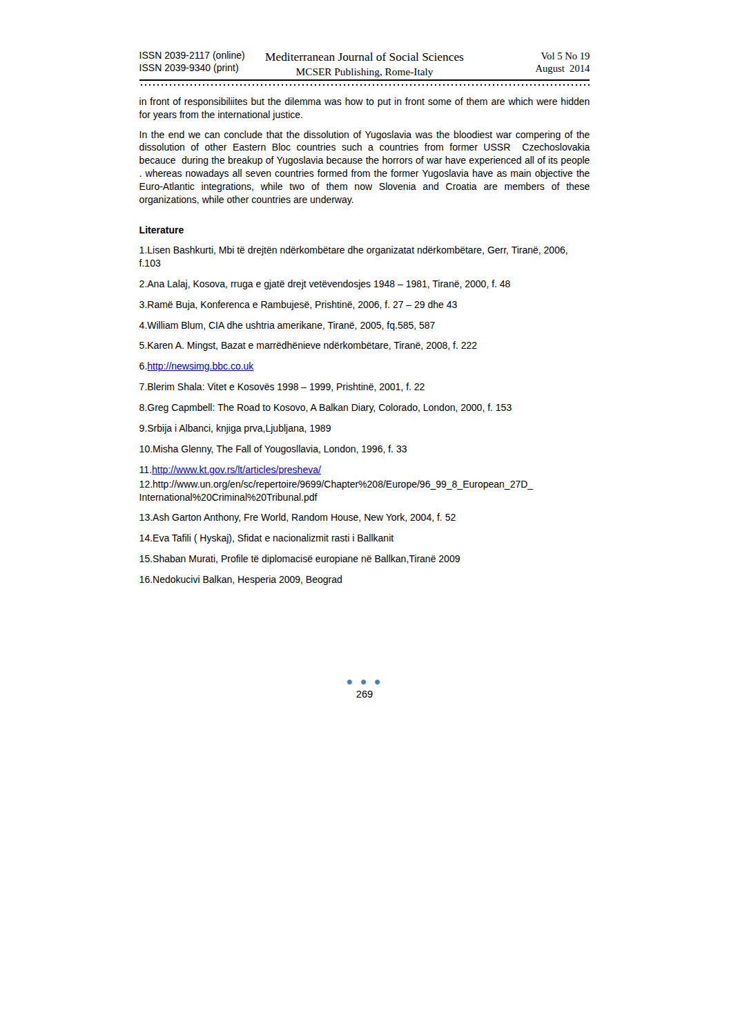| ISSN 2039-2117 (online) ISSN 2039-9340 (print) | Mediterranean Journal of Social Sciences MCSER Publishing, Rome-Italy | Vol 5 No 19 August 2014 |
in front of responsibiliites but the dilemma was how to put in front some of them are which were hidden for years from the international justice.
In the end we can conclude that the dissolution of Yugoslavia was the bloodiest war compering of the dissolution of other Eastern Bloc countries such a countries from former USSR Czechoslovakia becauce during the breakup of Yugoslavia because the horrors of war have experienced all of its people . whereas nowadays all seven countries formed from the former Yugoslavia have as main objective the Euro-Atlantic integrations, while two of them now Slovenia and Croatia are members of these organizations, while other countries are underway.
Literature
1.Lisen Bashkurti, Mbi të drejtën ndërkombëtare dhe organizatat ndërkombëtare, Gerr, Tiranë, 2006, f.103
2.Ana Lalaj, Kosova, rruga e gjatë drejt vetëvendosjes 1948 – 1981, Tiranë, 2000, f. 48
3.Ramë Buja, Konferenca e Rambujesë, Prishtinë, 2006, f. 27 – 29 dhe 43
4.William Blum, CIA dhe ushtria amerikane, Tiranë, 2005, fq.585, 587
5.Karen A. Mingst, Bazat e marrëdhënieve ndërkombëtare, Tiranë, 2008, f. 222
6.http://newsimg.bbc.co.uk
7.Blerim Shala: Vitet e Kosovës 1998 – 1999, Prishtinë, 2001, f. 22
8.Greg Capmbell: The Road to Kosovo, A Balkan Diary, Colorado, London, 2000, f. 153
9.Srbija i Albanci, knjiga prva,Ljubljana, 1989
10.Misha Glenny, The Fall of Yougosllavia, London, 1996, f. 33
11.http://www.kt.gov.rs/lt/articles/presheva/
12.http://www.un.org/en/sc/repertoire/9699/Chapter%208/Europe/96_99_8_European_27D_ International%20Criminal%20Tribunal.pdf
13.Ash Garton Anthony, Fre World, Random House, New York, 2004, f. 52
14.Eva Tafili ( Hyskaj), Sfidat e nacionalizmit rasti i Ballkanit
15.Shaban Murati, Profile të diplomacisë europiane në Ballkan,Tiranë 2009
16.Nedokucivi Balkan, Hesperia 2009, Beograd
● ● ●
269